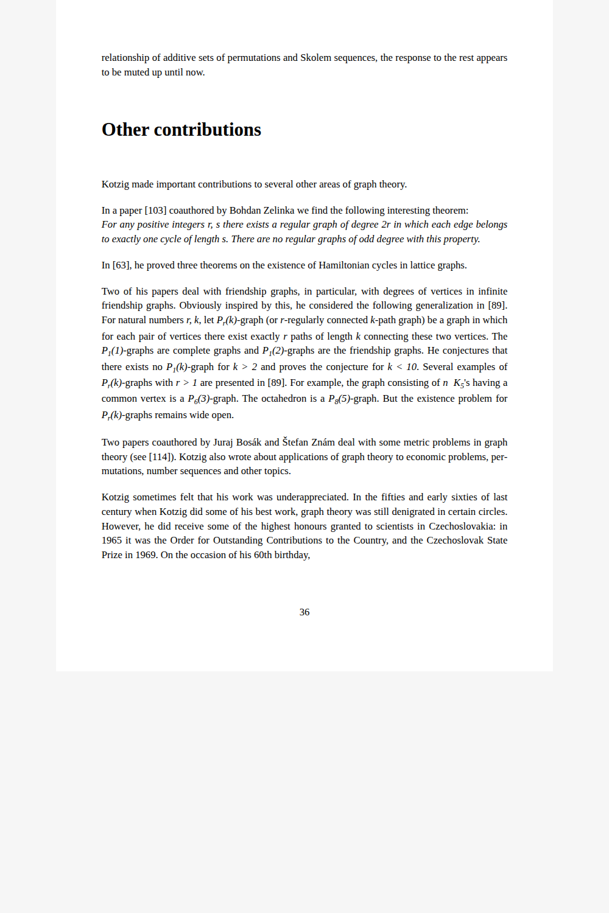relationship of additive sets of permutations and Skolem sequences, the response to the rest appears to be muted up until now.
Other contributions
Kotzig made important contributions to several other areas of graph theory.
In a paper [103] coauthored by Bohdan Zelinka we find the following interesting theorem:
For any positive integers r, s there exists a regular graph of degree 2r in which each edge belongs to exactly one cycle of length s. There are no regular graphs of odd degree with this property.
In [63], he proved three theorems on the existence of Hamiltonian cycles in lattice graphs.
Two of his papers deal with friendship graphs, in particular, with degrees of vertices in infinite friendship graphs. Obviously inspired by this, he considered the following generalization in [89]. For natural numbers r, k, let Pr(k)-graph (or r-regularly connected k-path graph) be a graph in which for each pair of vertices there exist exactly r paths of length k connecting these two vertices. The P1(1)-graphs are complete graphs and P1(2)-graphs are the friendship graphs. He conjectures that there exists no P1(k)-graph for k > 2 and proves the conjecture for k < 10. Several examples of Pr(k)-graphs with r > 1 are presented in [89]. For example, the graph consisting of n K5's having a common vertex is a P6(3)-graph. The octahedron is a P8(5)-graph. But the existence problem for Pr(k)-graphs remains wide open.
Two papers coauthored by Juraj Bosák and Štefan Znám deal with some metric problems in graph theory (see [114]). Kotzig also wrote about applications of graph theory to economic problems, permutations, number sequences and other topics.
Kotzig sometimes felt that his work was underappreciated. In the fifties and early sixties of last century when Kotzig did some of his best work, graph theory was still denigrated in certain circles. However, he did receive some of the highest honours granted to scientists in Czechoslovakia: in 1965 it was the Order for Outstanding Contributions to the Country, and the Czechoslovak State Prize in 1969. On the occasion of his 60th birthday,
36